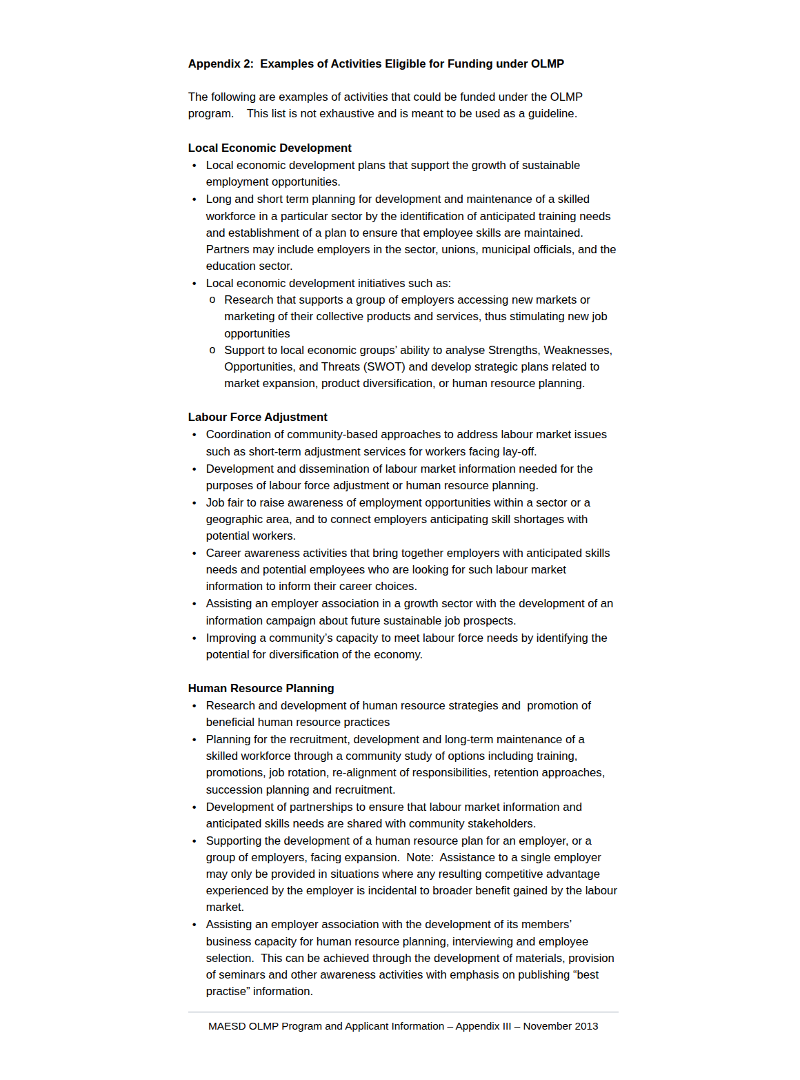Appendix 2: Examples of Activities Eligible for Funding under OLMP
The following are examples of activities that could be funded under the OLMP program. This list is not exhaustive and is meant to be used as a guideline.
Local Economic Development
Local economic development plans that support the growth of sustainable employment opportunities.
Long and short term planning for development and maintenance of a skilled workforce in a particular sector by the identification of anticipated training needs and establishment of a plan to ensure that employee skills are maintained. Partners may include employers in the sector, unions, municipal officials, and the education sector.
Local economic development initiatives such as:
Research that supports a group of employers accessing new markets or marketing of their collective products and services, thus stimulating new job opportunities
Support to local economic groups’ ability to analyse Strengths, Weaknesses, Opportunities, and Threats (SWOT) and develop strategic plans related to market expansion, product diversification, or human resource planning.
Labour Force Adjustment
Coordination of community-based approaches to address labour market issues such as short-term adjustment services for workers facing lay-off.
Development and dissemination of labour market information needed for the purposes of labour force adjustment or human resource planning.
Job fair to raise awareness of employment opportunities within a sector or a geographic area, and to connect employers anticipating skill shortages with potential workers.
Career awareness activities that bring together employers with anticipated skills needs and potential employees who are looking for such labour market information to inform their career choices.
Assisting an employer association in a growth sector with the development of an information campaign about future sustainable job prospects.
Improving a community’s capacity to meet labour force needs by identifying the potential for diversification of the economy.
Human Resource Planning
Research and development of human resource strategies and promotion of beneficial human resource practices
Planning for the recruitment, development and long-term maintenance of a skilled workforce through a community study of options including training, promotions, job rotation, re-alignment of responsibilities, retention approaches, succession planning and recruitment.
Development of partnerships to ensure that labour market information and anticipated skills needs are shared with community stakeholders.
Supporting the development of a human resource plan for an employer, or a group of employers, facing expansion. Note: Assistance to a single employer may only be provided in situations where any resulting competitive advantage experienced by the employer is incidental to broader benefit gained by the labour market.
Assisting an employer association with the development of its members’ business capacity for human resource planning, interviewing and employee selection. This can be achieved through the development of materials, provision of seminars and other awareness activities with emphasis on publishing “best practise” information.
MAESD OLMP Program and Applicant Information – Appendix III – November 2013